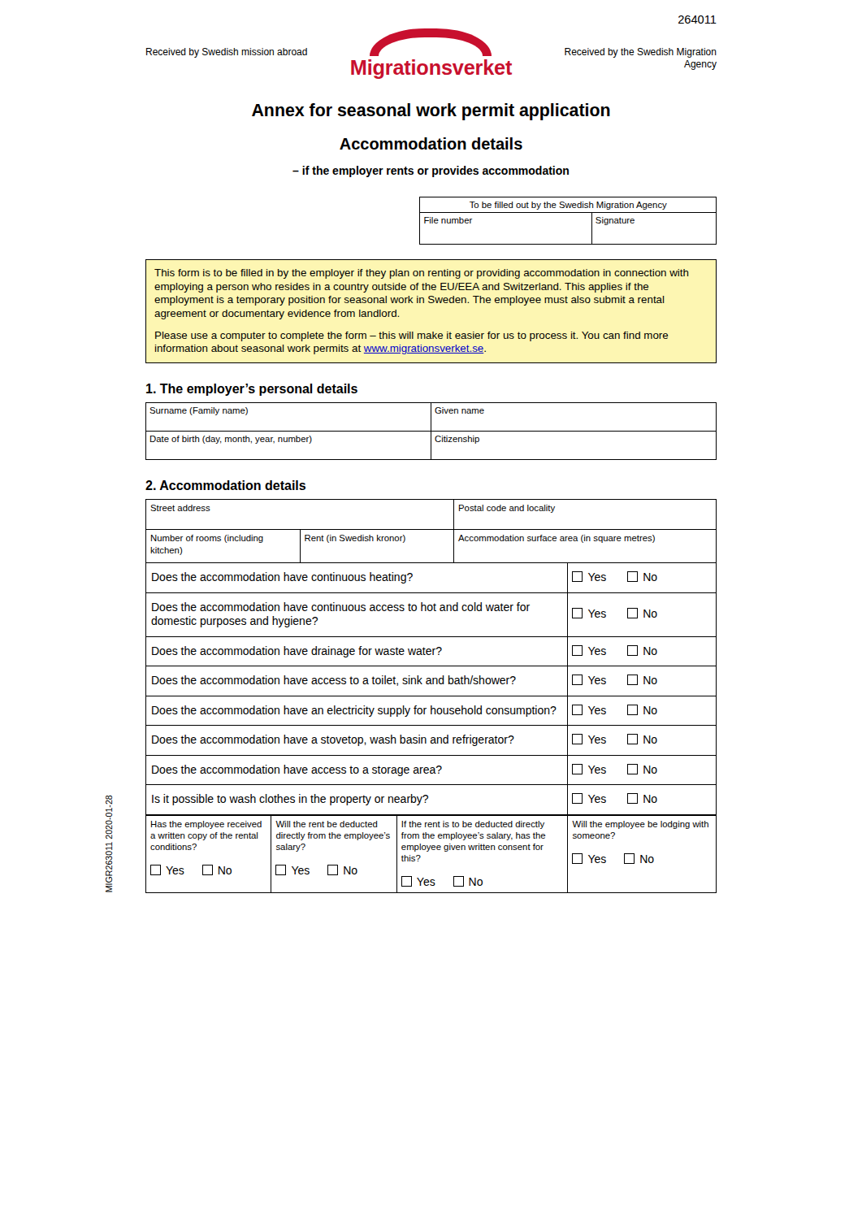264011
Received by Swedish mission abroad
Migrationsverket
Received by the Swedish Migration Agency
Annex for seasonal work permit application
Accommodation details
– if the employer rents or provides accommodation
| To be filled out by the Swedish Migration Agency |
| File number | Signature |
This form is to be filled in by the employer if they plan on renting or providing accommodation in connection with employing a person who resides in a country outside of the EU/EEA and Switzerland. This applies if the employment is a temporary position for seasonal work in Sweden. The employee must also submit a rental agreement or documentary evidence from landlord.
Please use a computer to complete the form – this will make it easier for us to process it. You can find more information about seasonal work permits at www.migrationsverket.se.
1. The employer’s personal details
| Surname (Family name) | Given name |
| Date of birth (day, month, year, number) | Citizenship |
2. Accommodation details
| Street address | Postal code and locality |
| Number of rooms (including kitchen) | Rent (in Swedish kronor) | Accommodation surface area (in square metres) |
| Does the accommodation have continuous heating? | Yes No |
| Does the accommodation have continuous access to hot and cold water for domestic purposes and hygiene? | Yes No |
| Does the accommodation have drainage for waste water? | Yes No |
| Does the accommodation have access to a toilet, sink and bath/shower? | Yes No |
| Does the accommodation have an electricity supply for household consumption? | Yes No |
| Does the accommodation have a stovetop, wash basin and refrigerator? | Yes No |
| Does the accommodation have access to a storage area? | Yes No |
| Is it possible to wash clothes in the property or nearby? | Yes No |
| Has the employee received a written copy of the rental conditions? Yes No | Will the rent be deducted directly from the employee’s salary? Yes No | If the rent is to be deducted directly from the employee’s salary, has the employee given written consent for this? Yes No | Will the employee be lodging with someone? Yes No |
MIGR263011 2020-01-28